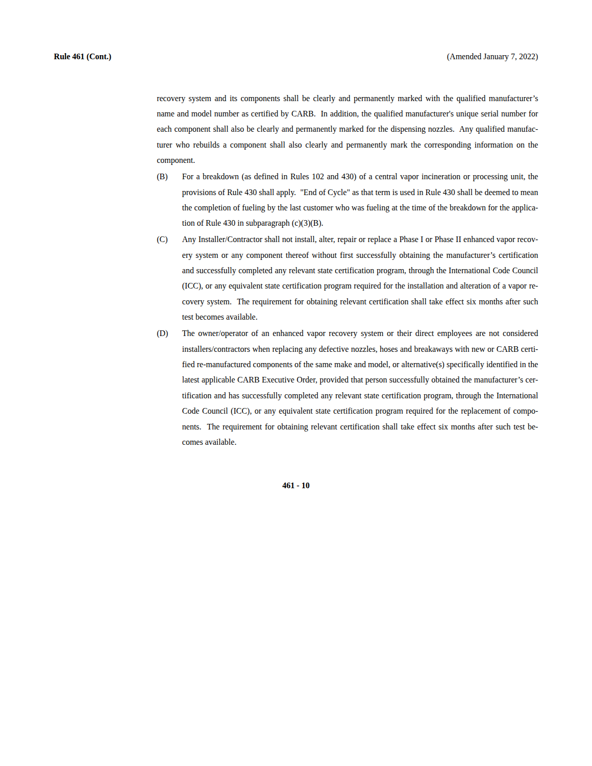Rule 461 (Cont.) (Amended January 7, 2022)
recovery system and its components shall be clearly and permanently marked with the qualified manufacturer’s name and model number as certified by CARB. In addition, the qualified manufacturer's unique serial number for each component shall also be clearly and permanently marked for the dispensing nozzles. Any qualified manufacturer who rebuilds a component shall also clearly and permanently mark the corresponding information on the component.
(B)
For a breakdown (as defined in Rules 102 and 430) of a central vapor incineration or processing unit, the provisions of Rule 430 shall apply. "End of Cycle" as that term is used in Rule 430 shall be deemed to mean the completion of fueling by the last customer who was fueling at the time of the breakdown for the application of Rule 430 in subparagraph (c)(3)(B).
(C)
Any Installer/Contractor shall not install, alter, repair or replace a Phase I or Phase II enhanced vapor recovery system or any component thereof without first successfully obtaining the manufacturer’s certification and successfully completed any relevant state certification program, through the International Code Council (ICC), or any equivalent state certification program required for the installation and alteration of a vapor recovery system. The requirement for obtaining relevant certification shall take effect six months after such test becomes available.
(D)
The owner/operator of an enhanced vapor recovery system or their direct employees are not considered installers/contractors when replacing any defective nozzles, hoses and breakaways with new or CARB certified re-manufactured components of the same make and model, or alternative(s) specifically identified in the latest applicable CARB Executive Order, provided that person successfully obtained the manufacturer’s certification and has successfully completed any relevant state certification program, through the International Code Council (ICC), or any equivalent state certification program required for the replacement of components. The requirement for obtaining relevant certification shall take effect six months after such test becomes available.
461 - 10